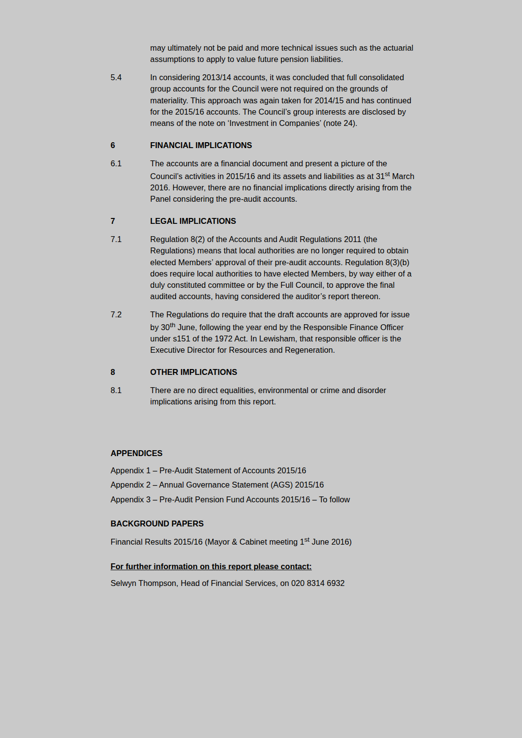may ultimately not be paid and more technical issues such as the actuarial assumptions to apply to value future pension liabilities.
5.4
In considering 2013/14 accounts, it was concluded that full consolidated group accounts for the Council were not required on the grounds of materiality. This approach was again taken for 2014/15 and has continued for the 2015/16 accounts. The Council’s group interests are disclosed by means of the note on ‘Investment in Companies’ (note 24).
6 FINANCIAL IMPLICATIONS
6.1
The accounts are a financial document and present a picture of the Council’s activities in 2015/16 and its assets and liabilities as at 31st March 2016. However, there are no financial implications directly arising from the Panel considering the pre-audit accounts.
7 LEGAL IMPLICATIONS
7.1
Regulation 8(2) of the Accounts and Audit Regulations 2011 (the Regulations) means that local authorities are no longer required to obtain elected Members’ approval of their pre-audit accounts. Regulation 8(3)(b) does require local authorities to have elected Members, by way either of a duly constituted committee or by the Full Council, to approve the final audited accounts, having considered the auditor’s report thereon.
7.2
The Regulations do require that the draft accounts are approved for issue by 30th June, following the year end by the Responsible Finance Officer under s151 of the 1972 Act. In Lewisham, that responsible officer is the Executive Director for Resources and Regeneration.
8 OTHER IMPLICATIONS
8.1
There are no direct equalities, environmental or crime and disorder implications arising from this report.
APPENDICES
Appendix 1 – Pre-Audit Statement of Accounts 2015/16
Appendix 2 – Annual Governance Statement (AGS) 2015/16
Appendix 3 – Pre-Audit Pension Fund Accounts 2015/16 – To follow
BACKGROUND PAPERS
Financial Results 2015/16 (Mayor & Cabinet meeting 1st June 2016)
For further information on this report please contact:
Selwyn Thompson, Head of Financial Services, on 020 8314 6932